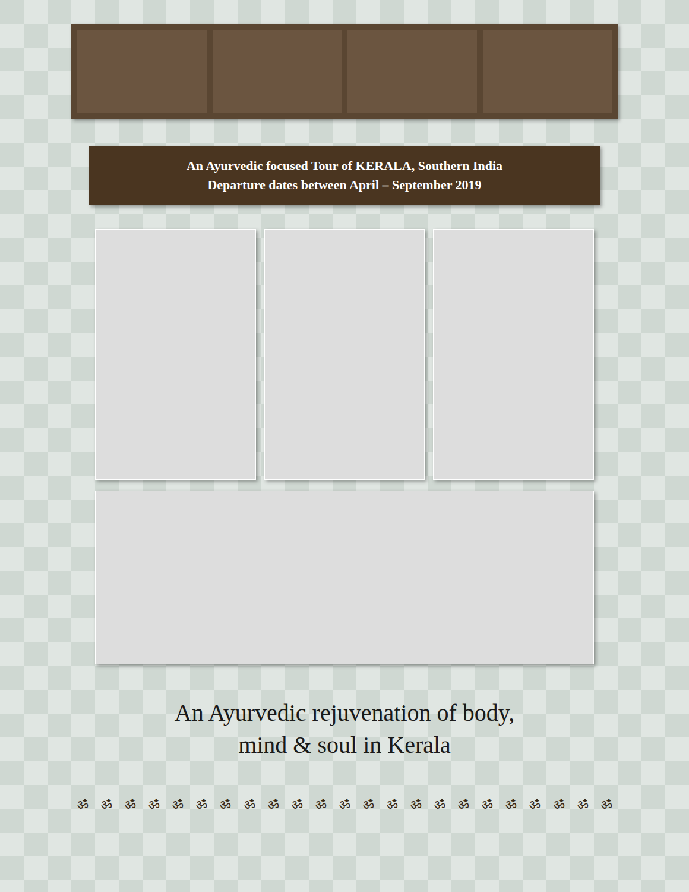An Ayurvedic focused Tour of KERALA, Southern India
Departure dates between April – September 2019
An Ayurvedic rejuvenation of body,
mind & soul in Kerala
ॐॐॐॐॐ ॐॐॐॐॐ ॐॐॐॐॐ ॐॐॐॐॐ ॐॐॐ